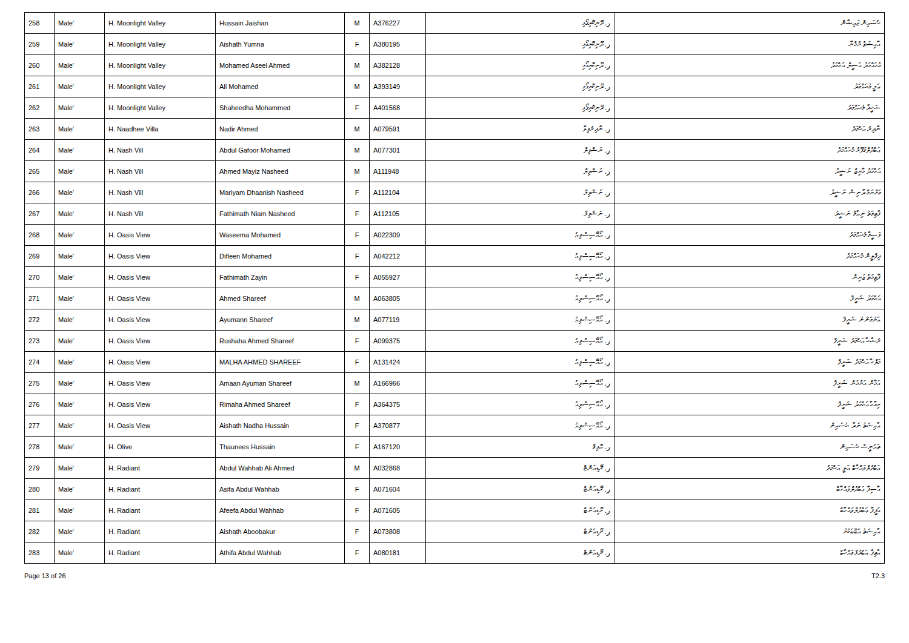| 258 | Male' | H. Moonlight Valley | Hussain Jaishan | M | A376227 | ر. ދޫނިކޮށިގޯޅި | ޙުސައިން ޖައިޝާން |
| 259 | Male' | H. Moonlight Valley | Aishath Yumna | F | A380195 | ر. ދޫނިކޮށިގޯޅި | އާއިޝަތު ޔުމްނާ |
| 260 | Male' | H. Moonlight Valley | Mohamed Aseel Ahmed | M | A382128 | ر. ދޫނިކޮށިގޯޅި | މުޙައްމަދު އަސީލް އަޙްމަދު |
| 261 | Male' | H. Moonlight Valley | Ali Mohamed | M | A393149 | ر. ދޫނިކޮށިގޯޅި | ޢަލީ މުޙައްމަދު |
| 262 | Male' | H. Moonlight Valley | Shaheedha Mohammed | F | A401568 | ر. ދޫނިކޮށިގޯޅި | ޝަހީދާ މުޙައްމަދު |
| 263 | Male' | H. Naadhee Villa | Nadir Ahmed | M | A079591 | ر. ނާދިރުވިލާ | ނާދިރު އަޙްމަދު |
| 264 | Male' | H. Nash Vill | Abdul Gafoor Mohamed | M | A077301 | ر. ނަޝްވިލް | ޢަބްދުލްޤަފޫރު މުޙައްމަދު |
| 265 | Male' | H. Nash Vill | Ahmed Mayiz Nasheed | M | A111948 | ر. ނަޝްވިލް | އަޙްމަދު މާޔިޒް ނަޝީދު |
| 266 | Male' | H. Nash Vill | Mariyam Dhaanish Nasheed | F | A112104 | ر. ނަޝްވިލް | މަރްޔަމް ދާނިޝް ނަޝީދު |
| 267 | Male' | H. Nash Vill | Fathimath Niam Nasheed | F | A112105 | ر. ނަޝްވިލް | ފާޠިމަތު ނިޢާމް ނަޝީދު |
| 268 | Male' | H. Oasis View | Waseema Mohamed | F | A022309 | ر. އޯއޭސިސްވިއު | ވަސީމާ މުޙައްމަދު |
| 269 | Male' | H. Oasis View | Difleen Mohamed | F | A042212 | ر. އޯއޭސިސްވިއު | ދިފްލީން މުޙައްމަދު |
| 270 | Male' | H. Oasis View | Fathimath Zayin | F | A055927 | ر. އޯއޭސިސްވިއު | ފާޠިމަތު ޒަޔިން |
| 271 | Male' | H. Oasis View | Ahmed Shareef | M | A063805 | ر. އޯއޭސިސްވިއު | އަޙްމަދު ޝަރީފް |
| 272 | Male' | H. Oasis View | Ayumann Shareef | M | A077119 | ر. އޯއޭސިސްވިއު | އަޔުމަންނު ޝަރީފް |
| 273 | Male' | H. Oasis View | Rushaha Ahmed Shareef | F | A099375 | ر. އޯއޭސިސްވިއު | ރުޝާޙާ އަޙްމަދު ޝަރީފް |
| 274 | Male' | H. Oasis View | MALHA AHMED SHAREEF | F | A131424 | ر. އޯއޭސިސްވިއު | މަލްޙާ އަޙްމަދު ޝަރީފް |
| 275 | Male' | H. Oasis View | Amaan Ayuman Shareef | M | A166966 | ر. އޯއޭސިސްވިއު | އަމާން އަޔުމަން ޝަރީފް |
| 276 | Male' | H. Oasis View | Rimaha Ahmed Shareef | F | A364375 | ر. އޯއޭސިސްވިއު | ރިމާޙާ އަޙްމަދު ޝަރީފް |
| 277 | Male' | H. Oasis View | Aishath Nadha Hussain | F | A370877 | ر. އޯއޭސިސްވިއު | އާއިޝަތު ނަދާ ޙުސައިން |
| 278 | Male' | H. Olive | Thaunees Hussain | F | A167120 | ر. އޮލިވް | ތައުނީސް ޙުސައިން |
| 279 | Male' | H. Radiant | Abdul Wahhab Ali Ahmed | M | A032868 | ر. ރޭޑިއަންޓް | ޢަބްދުލްވައްހާބް ޢަލީ އަޙްމަދު |
| 280 | Male' | H. Radiant | Asifa Abdul Wahhab | F | A071604 | ر. ރޭޑިއަންޓް | އާސިފާ ޢަބްދުލްވައްހާބް |
| 281 | Male' | H. Radiant | Afeefa Abdul Wahhab | F | A071605 | ر. ރޭޑިއަންޓް | އަފީފާ ޢަބްދުލްވައްހާބް |
| 282 | Male' | H. Radiant | Aishath Aboobakur | F | A073808 | ر. ރޭޑިއަންޓް | އާއިޝަތު އަބޫބަކުރު |
| 283 | Male' | H. Radiant | Athifa Abdul Wahhab | F | A080181 | ر. ރޭޑިއަންޓް | އާޠިފާ ޢަބްދުލްވައްހާބް |
Page 13 of 26 T2.3